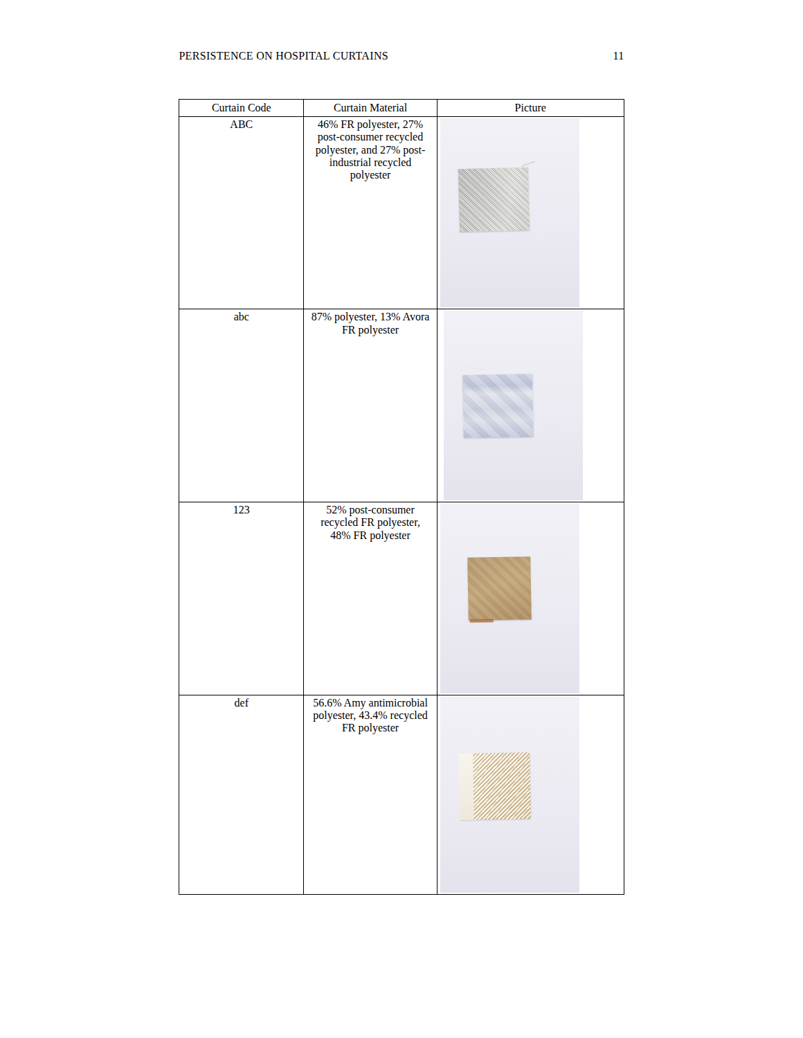Persistence on Hospital Curtains 11
| Curtain Code | Curtain Material | Picture |
| --- | --- | --- |
| ABC | 46% FR polyester, 27% post-consumer recycled polyester, and 27% post-industrial recycled polyester | |
| abc | 87% polyester, 13% Avora FR polyester | |
| 123 | 52% post-consumer recycled FR polyester, 48% FR polyester | |
| def | 56.6% Amy antimicrobial polyester, 43.4% recycled FR polyester | |